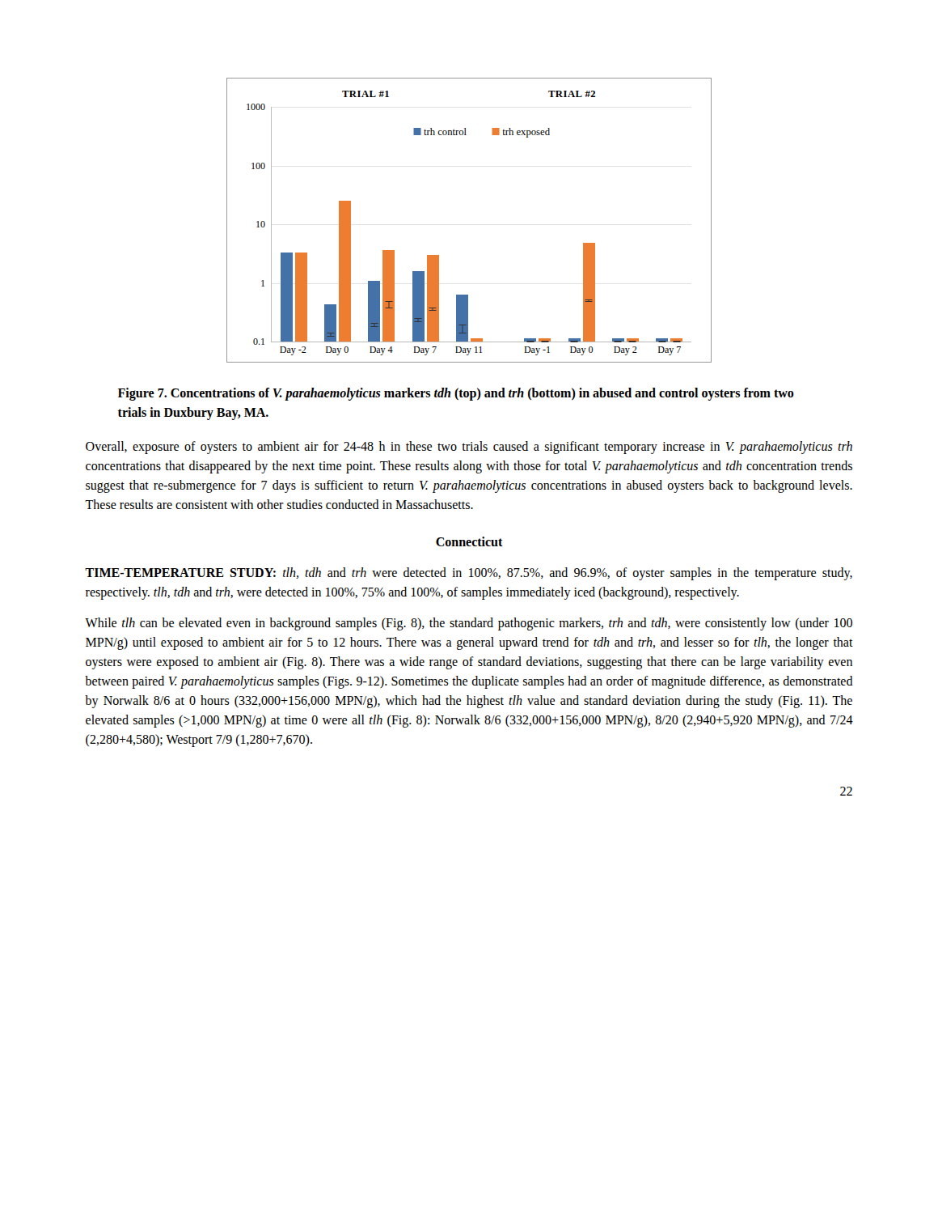TRIAL #1 TRIAL #2
1000 100 10 1 0.1
trh control trh exposed
Day -2
Day 0
Day 4
Day 7
Day 11
Day -1
Day 0
Day 2
Day 7
Figure 7. Concentrations of V. parahaemolyticus markers tdh (top) and trh (bottom) in abused and control oysters from two trials in Duxbury Bay, MA.
Overall, exposure of oysters to ambient air for 24-48 h in these two trials caused a significant temporary increase in V. parahaemolyticus trh concentrations that disappeared by the next time point. These results along with those for total V. parahaemolyticus and tdh concentration trends suggest that re-submergence for 7 days is sufficient to return V. parahaemolyticus concentrations in abused oysters back to background levels. These results are consistent with other studies conducted in Massachusetts.
Connecticut
TIME-TEMPERATURE STUDY: tlh, tdh and trh were detected in 100%, 87.5%, and 96.9%, of oyster samples in the temperature study, respectively. tlh, tdh and trh, were detected in 100%, 75% and 100%, of samples immediately iced (background), respectively.
While tlh can be elevated even in background samples (Fig. 8), the standard pathogenic markers, trh and tdh, were consistently low (under 100 MPN/g) until exposed to ambient air for 5 to 12 hours. There was a general upward trend for tdh and trh, and lesser so for tlh, the longer that oysters were exposed to ambient air (Fig. 8). There was a wide range of standard deviations, suggesting that there can be large variability even between paired V. parahaemolyticus samples (Figs. 9-12). Sometimes the duplicate samples had an order of magnitude difference, as demonstrated by Norwalk 8/6 at 0 hours (332,000+156,000 MPN/g), which had the highest tlh value and standard deviation during the study (Fig. 11). The elevated samples (>1,000 MPN/g) at time 0 were all tlh (Fig. 8): Norwalk 8/6 (332,000+156,000 MPN/g), 8/20 (2,940+5,920 MPN/g), and 7/24 (2,280+4,580); Westport 7/9 (1,280+7,670).
22